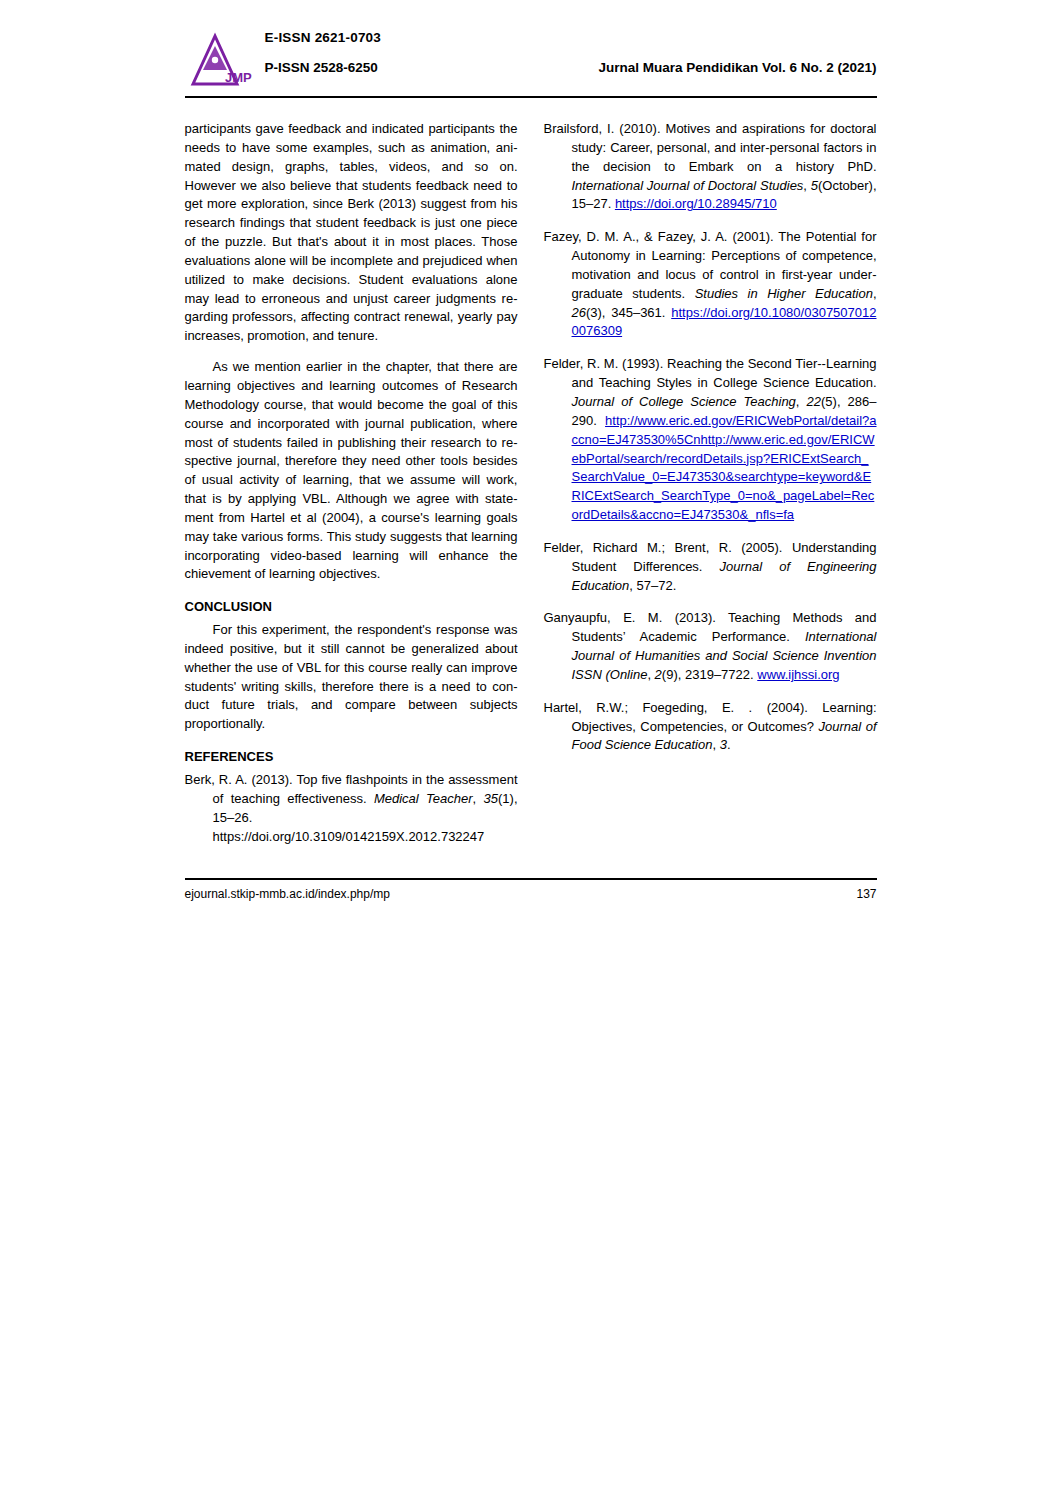JMP
E-ISSN 2621-0703
P-ISSN 2528-6250 Jurnal Muara Pendidikan Vol. 6 No. 2 (2021)
participants gave feedback and indicated participants the needs to have some examples, such as animation, animated design, graphs, tables, videos, and so on. However we also believe that students feedback need to get more exploration, since Berk (2013) suggest from his research findings that student feedback is just one piece of the puzzle. But that's about it in most places. Those evaluations alone will be incomplete and prejudiced when utilized to make decisions. Student evaluations alone may lead to erroneous and unjust career judgments regarding professors, affecting contract renewal, yearly pay increases, promotion, and tenure.
As we mention earlier in the chapter, that there are learning objectives and learning outcomes of Research Methodology course, that would become the goal of this course and incorporated with journal publication, where most of students failed in publishing their research to respective journal, therefore they need other tools besides of usual activity of learning, that we assume will work, that is by applying VBL. Although we agree with statement from Hartel et al (2004), a course's learning goals may take various forms. This study suggests that learning incorporating video-based learning will enhance the chievement of learning objectives.
CONCLUSION
For this experiment, the respondent's response was indeed positive, but it still cannot be generalized about whether the use of VBL for this course really can improve students' writing skills, therefore there is a need to conduct future trials, and compare between subjects proportionally.
REFERENCES
Berk, R. A. (2013). Top five flashpoints in the assessment of teaching effectiveness. Medical Teacher, 35(1), 15–26. https://doi.org/10.3109/0142159X.2012.732247
Brailsford, I. (2010). Motives and aspirations for doctoral study: Career, personal, and inter-personal factors in the decision to Embark on a history PhD. International Journal of Doctoral Studies, 5(October), 15–27. https://doi.org/10.28945/710
Fazey, D. M. A., & Fazey, J. A. (2001). The Potential for Autonomy in Learning: Perceptions of competence, motivation and locus of control in first-year undergraduate students. Studies in Higher Education, 26(3), 345–361. https://doi.org/10.1080/03075070120076309
Felder, R. M. (1993). Reaching the Second Tier--Learning and Teaching Styles in College Science Education. Journal of College Science Teaching, 22(5), 286–290. http://www.eric.ed.gov/ERICWebPortal/detail?accno=EJ473530%5Cnhttp://www.eric.ed.gov/ERICWebPortal/search/recordDetails.jsp?ERICExtSearch_SearchValue_0=EJ473530&searchtype=keyword&ERICExtSearch_SearchType_0=no&_pageLabel=RecordDetails&accno=EJ473530&_nfls=fa
Felder, Richard M.; Brent, R. (2005). Understanding Student Differences. Journal of Engineering Education, 57–72.
Ganyaupfu, E. M. (2013). Teaching Methods and Students’ Academic Performance. International Journal of Humanities and Social Science Invention ISSN (Online, 2(9), 2319–7722. www.ijhssi.org
Hartel, R.W.; Foegeding, E. . (2004). Learning: Objectives, Competencies, or Outcomes? Journal of Food Science Education, 3.
ejournal.stkip-mmb.ac.id/index.php/mp 137